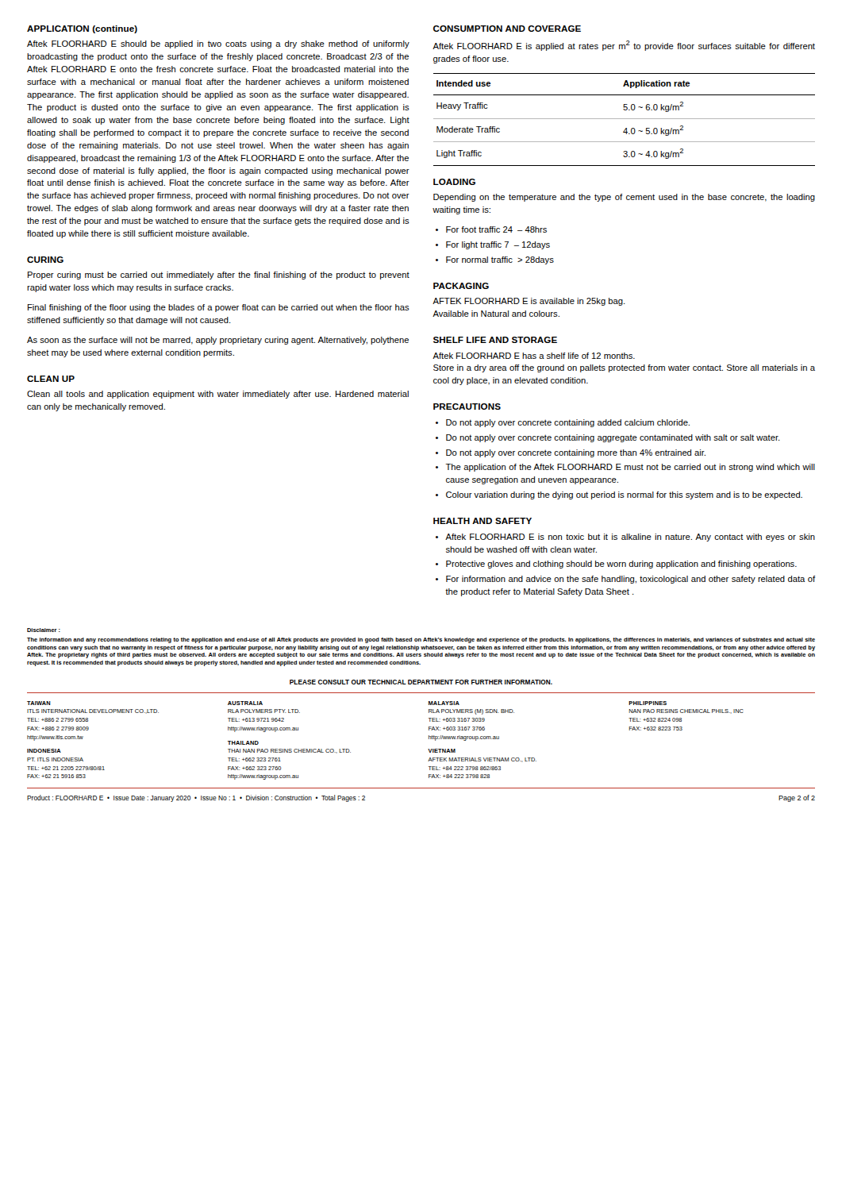APPLICATION (continue)
Aftek FLOORHARD E should be applied in two coats using a dry shake method of uniformly broadcasting the product onto the surface of the freshly placed concrete. Broadcast 2/3 of the Aftek FLOORHARD E onto the fresh concrete surface. Float the broadcasted material into the surface with a mechanical or manual float after the hardener achieves a uniform moistened appearance. The first application should be applied as soon as the surface water disappeared. The product is dusted onto the surface to give an even appearance. The first application is allowed to soak up water from the base concrete before being floated into the surface. Light floating shall be performed to compact it to prepare the concrete surface to receive the second dose of the remaining materials. Do not use steel trowel. When the water sheen has again disappeared, broadcast the remaining 1/3 of the Aftek FLOORHARD E onto the surface. After the second dose of material is fully applied, the floor is again compacted using mechanical power float until dense finish is achieved. Float the concrete surface in the same way as before. After the surface has achieved proper firmness, proceed with normal finishing procedures. Do not over trowel. The edges of slab along formwork and areas near doorways will dry at a faster rate then the rest of the pour and must be watched to ensure that the surface gets the required dose and is floated up while there is still sufficient moisture available.
CURING
Proper curing must be carried out immediately after the final finishing of the product to prevent rapid water loss which may results in surface cracks.
Final finishing of the floor using the blades of a power float can be carried out when the floor has stiffened sufficiently so that damage will not caused.
As soon as the surface will not be marred, apply proprietary curing agent. Alternatively, polythene sheet may be used where external condition permits.
CLEAN UP
Clean all tools and application equipment with water immediately after use. Hardened material can only be mechanically removed.
CONSUMPTION AND COVERAGE
Aftek FLOORHARD E is applied at rates per m2 to provide floor surfaces suitable for different grades of floor use.
| Intended use | Application rate |
| --- | --- |
| Heavy Traffic | 5.0 ~ 6.0 kg/m 2 |
| Moderate Traffic | 4.0 ~ 5.0 kg/m 2 |
| Light Traffic | 3.0 ~ 4.0 kg/m 2 |
LOADING
Depending on the temperature and the type of cement used in the base concrete, the loading waiting time is:
For foot traffic 24 – 48hrs
For light traffic 7 – 12days
For normal traffic > 28days
PACKAGING
AFTEK FLOORHARD E is available in 25kg bag.
Available in Natural and colours.
SHELF LIFE AND STORAGE
Aftek FLOORHARD E has a shelf life of 12 months.
Store in a dry area off the ground on pallets protected from water contact. Store all materials in a cool dry place, in an elevated condition.
PRECAUTIONS
Do not apply over concrete containing added calcium chloride.
Do not apply over concrete containing aggregate contaminated with salt or salt water.
Do not apply over concrete containing more than 4% entrained air.
The application of the Aftek FLOORHARD E must not be carried out in strong wind which will cause segregation and uneven appearance.
Colour variation during the dying out period is normal for this system and is to be expected.
HEALTH AND SAFETY
Aftek FLOORHARD E is non toxic but it is alkaline in nature. Any contact with eyes or skin should be washed off with clean water.
Protective gloves and clothing should be worn during application and finishing operations.
For information and advice on the safe handling, toxicological and other safety related data of the product refer to Material Safety Data Sheet .
Disclaimer : The information and any recommendations relating to the application and end-use of all Aftek products are provided in good faith based on Aftek’s knowledge and experience of the products. In applications, the differences in materials, and variances of substrates and actual site conditions can vary such that no warranty in respect of fitness for a particular purpose, nor any liability arising out of any legal relationship whatsoever, can be taken as inferred either from this information, or from any written recommendations, or from any other advice offered by Aftek. The proprietary rights of third parties must be observed. All orders are accepted subject to our sale terms and conditions. All users should always refer to the most recent and up to date issue of the Technical Data Sheet for the product concerned, which is available on request. It is recommended that products should always be properly stored, handled and applied under tested and recommended conditions.
PLEASE CONSULT OUR TECHNICAL DEPARTMENT FOR FURTHER INFORMATION.
TAIWAN
ITLS INTERNATIONAL DEVELOPMENT CO.,LTD.
TEL: +886 2 2799 6558
FAX: +886 2 2799 8009
http://www.itls.com.tw
INDONESIA
PT. ITLS INDONESIA
TEL: +62 21 2205 2279/80/81
FAX: +62 21 5916 853
AUSTRALIA
RLA POLYMERS PTY. LTD.
TEL: +613 9721 9642
http://www.riagroup.com.au
THAILAND
THAI NAN PAO RESINS CHEMICAL CO., LTD.
TEL: +662 323 2761
FAX: +662 323 2760
http://www.riagroup.com.au
MALAYSIA
RLA POLYMERS (M) SDN. BHD.
TEL: +603 3167 3039
FAX: +603 3167 3766
http://www.riagroup.com.au
VIETNAM
AFTEK MATERIALS VIETNAM CO., LTD.
TEL: +84 222 3798 862/863
FAX: +84 222 3798 828
PHILIPPINES
NAN PAO RESINS CHEMICAL PHILS., INC
TEL: +632 8224 098
FAX: +632 8223 753
Product : FLOORHARD E • Issue Date : January 2020 • Issue No : 1 • Division : Construction • Total Pages : 2
Page 2 of 2